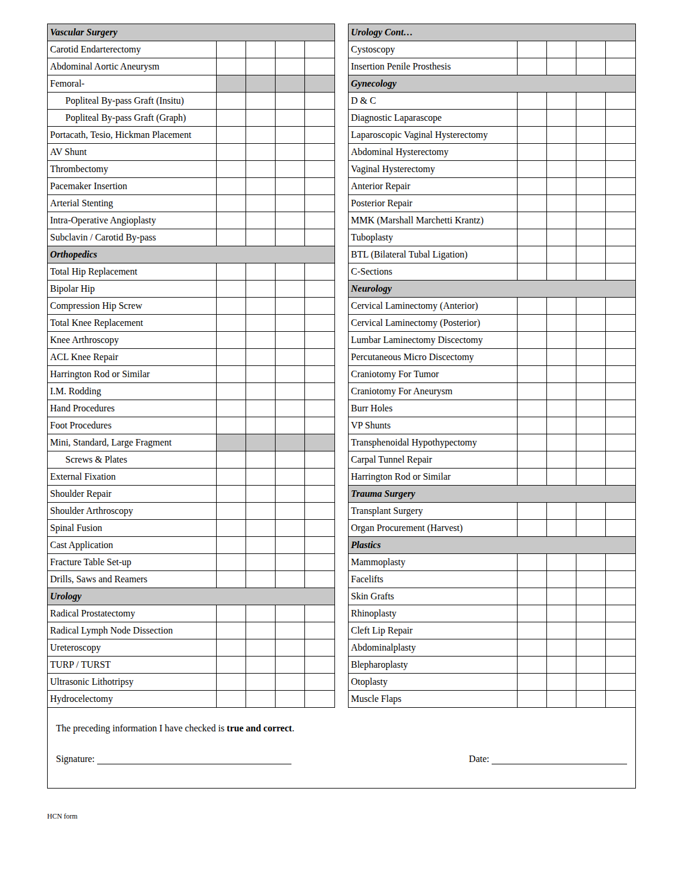| Vascular Surgery | | | | |
| Carotid Endarterectomy | | | | |
| Abdominal Aortic Aneurysm | | | | |
| Femoral- | | | | |
| Popliteal By-pass Graft (Insitu) | | | | |
| Popliteal By-pass Graft (Graph) | | | | |
| Portacath, Tesio, Hickman Placement | | | | |
| AV Shunt | | | | |
| Thrombectomy | | | | |
| Pacemaker Insertion | | | | |
| Arterial Stenting | | | | |
| Intra-Operative Angioplasty | | | | |
| Subclavin / Carotid By-pass | | | | |
| Orthopedics | | | | |
| Total Hip Replacement | | | | |
| Bipolar Hip | | | | |
| Compression Hip Screw | | | | |
| Total Knee Replacement | | | | |
| Knee Arthroscopy | | | | |
| ACL Knee Repair | | | | |
| Harrington Rod or Similar | | | | |
| I.M. Rodding | | | | |
| Hand Procedures | | | | |
| Foot Procedures | | | | |
| Mini, Standard, Large Fragment | | | | |
| Screws & Plates | | | | |
| External Fixation | | | | |
| Shoulder Repair | | | | |
| Shoulder Arthroscopy | | | | |
| Spinal Fusion | | | | |
| Cast Application | | | | |
| Fracture Table Set-up | | | | |
| Drills, Saws and Reamers | | | | |
| Urology | | | | |
| Radical Prostatectomy | | | | |
| Radical Lymph Node Dissection | | | | |
| Ureteroscopy | | | | |
| TURP / TURST | | | | |
| Ultrasonic Lithotripsy | | | | |
| Hydrocelectomy | | | | |
| Urology Cont… | | | | |
| Cystoscopy | | | | |
| Insertion Penile Prosthesis | | | | |
| Gynecology | | | | |
| D & C | | | | |
| Diagnostic Laparascope | | | | |
| Laparoscopic Vaginal Hysterectomy | | | | |
| Abdominal Hysterectomy | | | | |
| Vaginal Hysterectomy | | | | |
| Anterior Repair | | | | |
| Posterior Repair | | | | |
| MMK (Marshall Marchetti Krantz) | | | | |
| Tuboplasty | | | | |
| BTL (Bilateral Tubal Ligation) | | | | |
| C-Sections | | | | |
| Neurology | | | | |
| Cervical Laminectomy (Anterior) | | | | |
| Cervical Laminectomy (Posterior) | | | | |
| Lumbar Laminectomy Discectomy | | | | |
| Percutaneous Micro Discectomy | | | | |
| Craniotomy For Tumor | | | | |
| Craniotomy For Aneurysm | | | | |
| Burr Holes | | | | |
| VP Shunts | | | | |
| Transphenoidal Hypothypectomy | | | | |
| Carpal Tunnel Repair | | | | |
| Harrington Rod or Similar | | | | |
| Trauma Surgery | | | | |
| Transplant Surgery | | | | |
| Organ Procurement (Harvest) | | | | |
| Plastics | | | | |
| Mammoplasty | | | | |
| Facelifts | | | | |
| Skin Grafts | | | | |
| Rhinoplasty | | | | |
| Cleft Lip Repair | | | | |
| Abdominalplasty | | | | |
| Blepharoplasty | | | | |
| Otoplasty | | | | |
| Muscle Flaps | | | | |
The preceding information I have checked is true and correct.
Signature:
Date:
HCN form